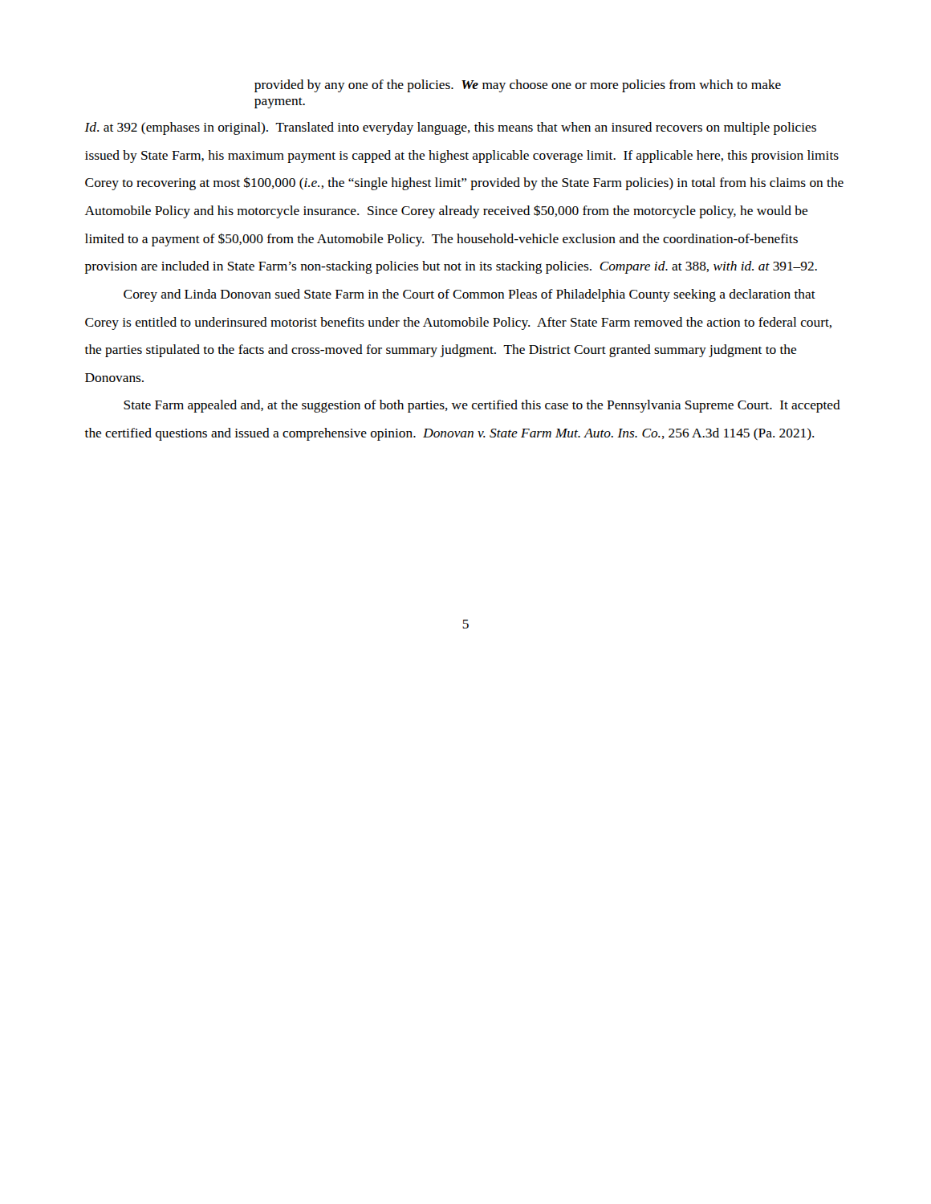provided by any one of the policies. We may choose one or more policies from which to make payment.
Id. at 392 (emphases in original). Translated into everyday language, this means that when an insured recovers on multiple policies issued by State Farm, his maximum payment is capped at the highest applicable coverage limit. If applicable here, this provision limits Corey to recovering at most $100,000 (i.e., the “single highest limit” provided by the State Farm policies) in total from his claims on the Automobile Policy and his motorcycle insurance. Since Corey already received $50,000 from the motorcycle policy, he would be limited to a payment of $50,000 from the Automobile Policy. The household-vehicle exclusion and the coordination-of-benefits provision are included in State Farm’s non-stacking policies but not in its stacking policies. Compare id. at 388, with id. at 391–92.
Corey and Linda Donovan sued State Farm in the Court of Common Pleas of Philadelphia County seeking a declaration that Corey is entitled to underinsured motorist benefits under the Automobile Policy. After State Farm removed the action to federal court, the parties stipulated to the facts and cross-moved for summary judgment. The District Court granted summary judgment to the Donovans.
State Farm appealed and, at the suggestion of both parties, we certified this case to the Pennsylvania Supreme Court. It accepted the certified questions and issued a comprehensive opinion. Donovan v. State Farm Mut. Auto. Ins. Co., 256 A.3d 1145 (Pa. 2021).
5